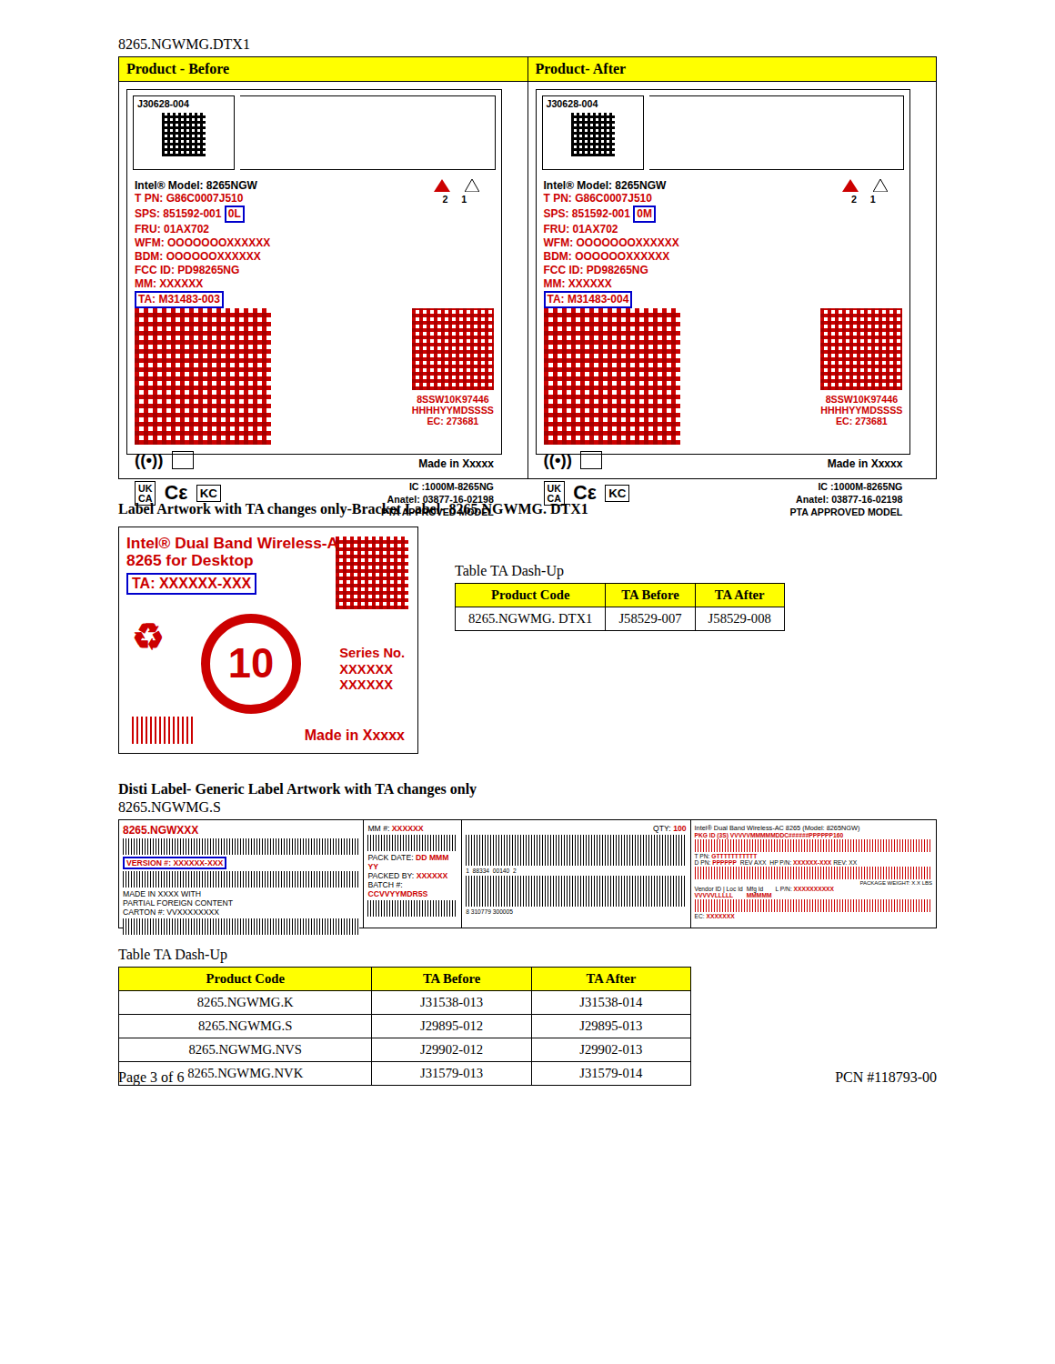8265.NGWMG.DTX1
| Product - Before | Product- After |
| --- | --- |
| J30628-004 Intel® Model: 8265NGW 2 1 T PN: G86C0007J510 SPS: 851592-001 0L FRU: 01AX702 WFM: OOOOOOOXXXXXX BDM: OOOOOOXXXXXX FCC ID: PD98265NG MM: XXXXXX TA: M31483-003 8SSW10K97446 HHHHYYMDSSSS EC: 273681 ((•)) Made in Xxxxx UK CA Cε KC IC :1000M-8265NG Anatel: 03877-16-02198 PTA APPROVED MODEL | J30628-004 Intel® Model: 8265NGW 2 1 T PN: G86C0007J510 SPS: 851592-001 0M FRU: 01AX702 WFM: OOOOOOOXXXXXX BDM: OOOOOOXXXXXX FCC ID: PD98265NG MM: XXXXXX TA: M31483-004 8SSW10K97446 HHHHYYMDSSSS EC: 273681 ((•)) Made in Xxxxx UK CA Cε KC IC :1000M-8265NG Anatel: 03877-16-02198 PTA APPROVED MODEL |
Label Artwork with TA changes only-Bracket Label- 8265.NGWMG. DTX1
Intel® Dual Band Wireless-AC
8265 for Desktop
TA: XXXXXX-XXX
♻
10
Series No.
XXXXXX
XXXXXX
Made in Xxxxx
Table TA Dash-Up
| Product Code | TA Before | TA After |
| --- | --- | --- |
| 8265.NGWMG. DTX1 | J58529-007 | J58529-008 |
Disti Label- Generic Label Artwork with TA changes only
8265.NGWMG.S
8265.NGWXXX
VERSION #: XXXXXX-XXX
MADE IN XXXX WITH
PARTIAL FOREIGN CONTENT
CARTON #: VVXXXXXXXX
MM #: XXXXXX
PACK DATE: DD MMM YY
PACKED BY: XXXXXX
BATCH #: CCVVYYMDR5S
QTY: 100
1 88334 00140 2
8 310779 300005
Intel® Dual Band Wireless-AC 8265 (Model: 8265NGW)
PKG ID (3S) VVVVVMMMMMDDC######PPPPPP160
T PN: GTTTTTTTTTTT
D PN: PPPPPP
REV AXX
HP P/N: XXXXXX-XXX REV: XX
PACKAGE WEIGHT: X.X LBS
Vendor ID | Loc Id
VVVVVLLLLL
Mfg Id
MMMMM
L P/N: XXXXXXXXXX
EC: XXXXXXX
Table TA Dash-Up
| Product Code | TA Before | TA After |
| --- | --- | --- |
| 8265.NGWMG.K | J31538-013 | J31538-014 |
| 8265.NGWMG.S | J29895-012 | J29895-013 |
| 8265.NGWMG.NVS | J29902-012 | J29902-013 |
| 8265.NGWMG.NVK | J31579-013 | J31579-014 |
Page 3 of 6 PCN #118793-00